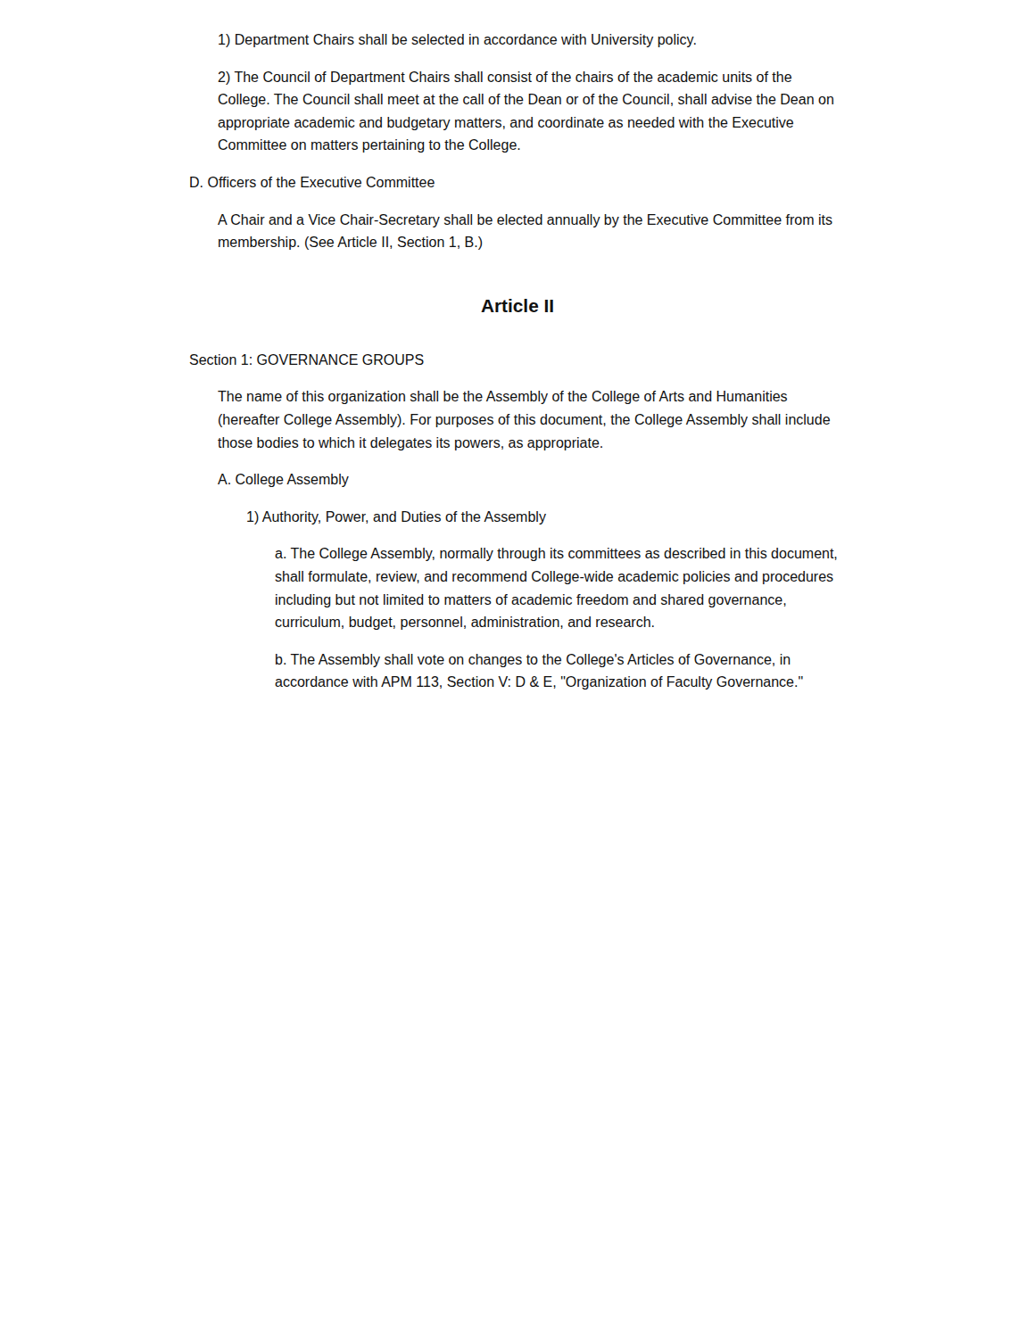1) Department Chairs shall be selected in accordance with University policy.
2) The Council of Department Chairs shall consist of the chairs of the academic units of the College. The Council shall meet at the call of the Dean or of the Council, shall advise the Dean on appropriate academic and budgetary matters, and coordinate as needed with the Executive Committee on matters pertaining to the College.
D. Officers of the Executive Committee
A Chair and a Vice Chair-Secretary shall be elected annually by the Executive Committee from its membership. (See Article II, Section 1, B.)
Article II
Section 1: GOVERNANCE GROUPS
The name of this organization shall be the Assembly of the College of Arts and Humanities (hereafter College Assembly). For purposes of this document, the College Assembly shall include those bodies to which it delegates its powers, as appropriate.
A. College Assembly
1) Authority, Power, and Duties of the Assembly
a. The College Assembly, normally through its committees as described in this document, shall formulate, review, and recommend College-wide academic policies and procedures including but not limited to matters of academic freedom and shared governance, curriculum, budget, personnel, administration, and research.
b. The Assembly shall vote on changes to the College's Articles of Governance, in accordance with APM 113, Section V: D & E, "Organization of Faculty Governance."